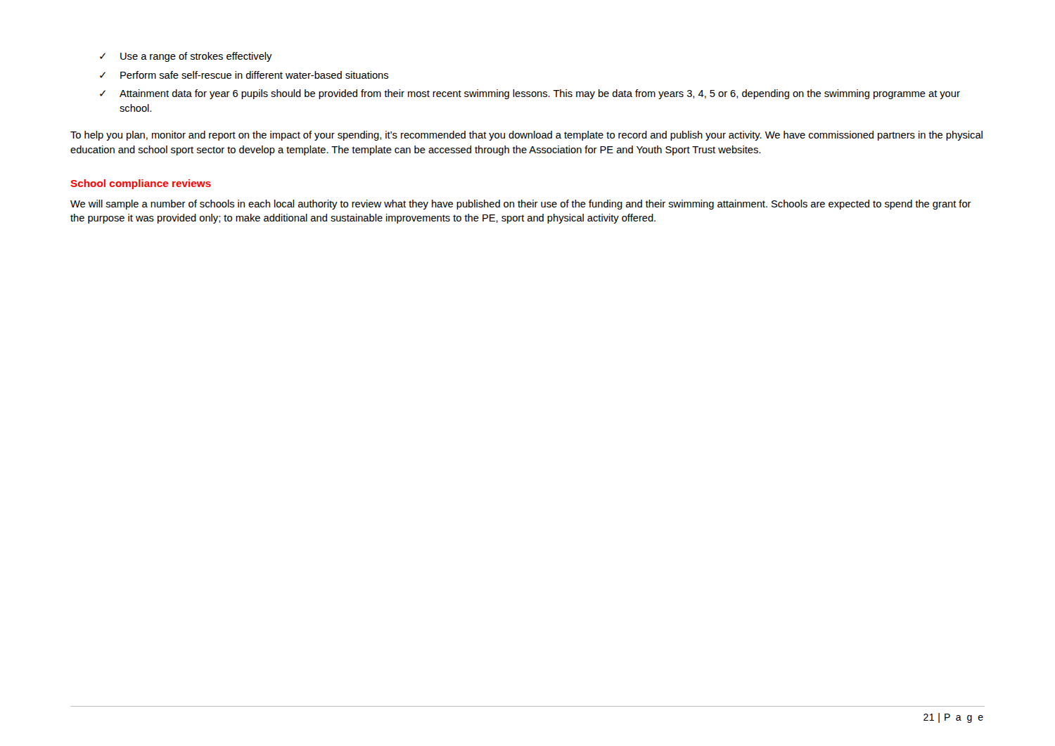Use a range of strokes effectively
Perform safe self-rescue in different water-based situations
Attainment data for year 6 pupils should be provided from their most recent swimming lessons. This may be data from years 3, 4, 5 or 6, depending on the swimming programme at your school.
To help you plan, monitor and report on the impact of your spending, it’s recommended that you download a template to record and publish your activity. We have commissioned partners in the physical education and school sport sector to develop a template. The template can be accessed through the Association for PE and Youth Sport Trust websites.
School compliance reviews
We will sample a number of schools in each local authority to review what they have published on their use of the funding and their swimming attainment. Schools are expected to spend the grant for the purpose it was provided only; to make additional and sustainable improvements to the PE, sport and physical activity offered.
21 | P a g e